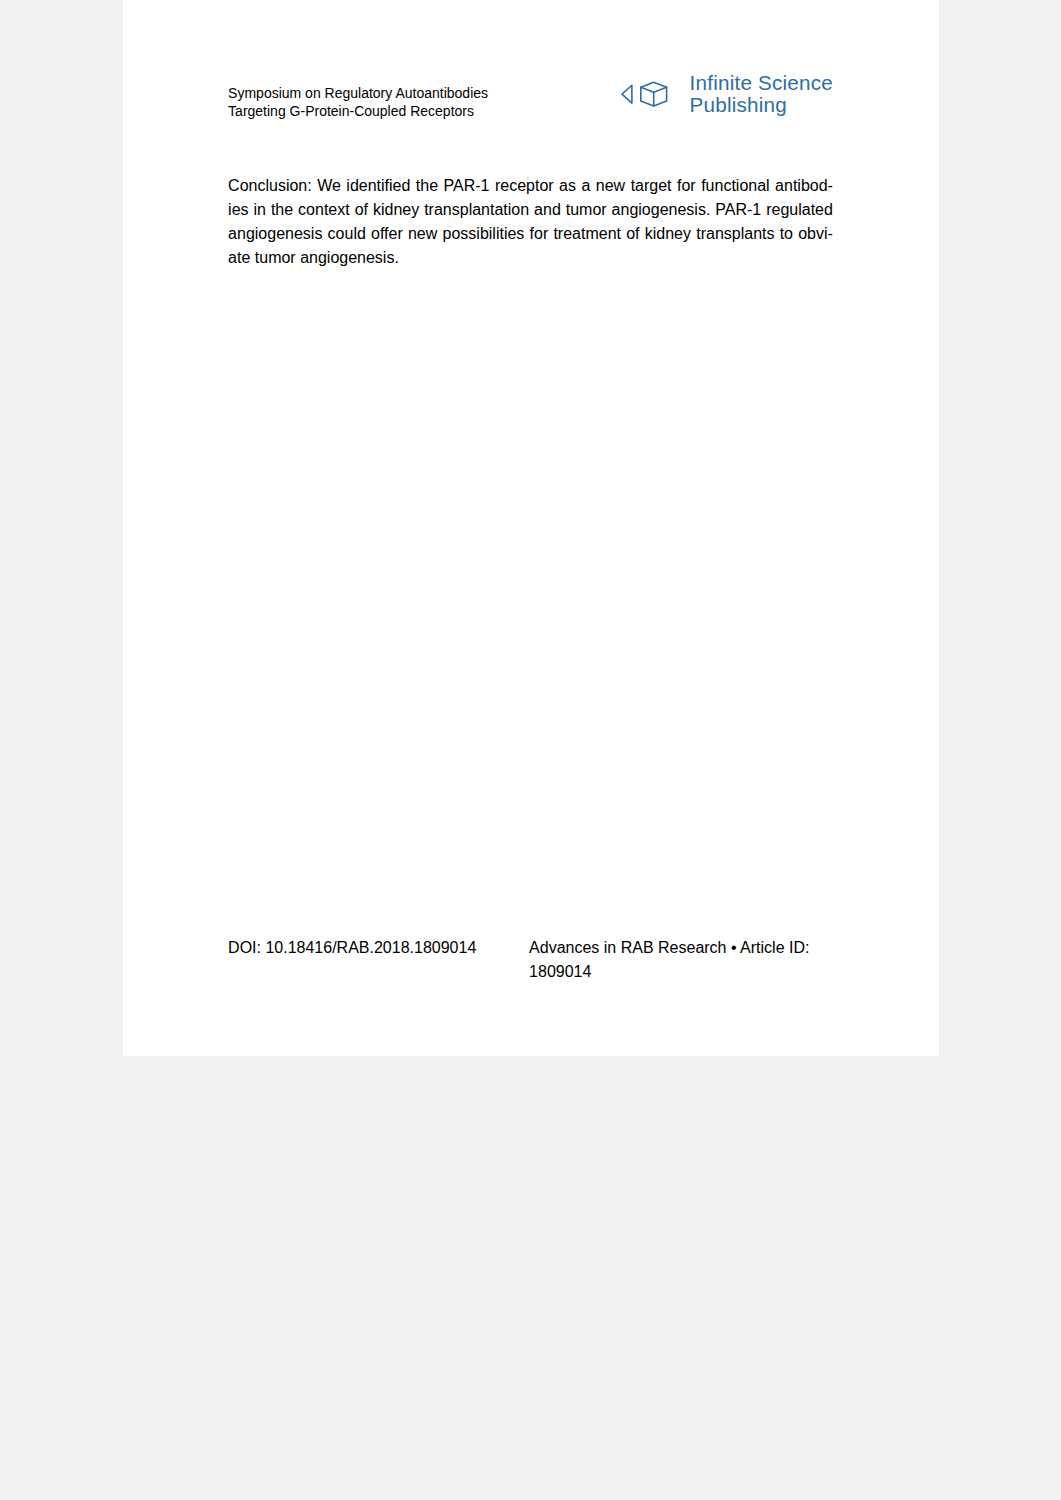Symposium on Regulatory Autoantibodies
Targeting G-Protein-Coupled Receptors
Infinite Science
Publishing
Conclusion: We identified the PAR-1 receptor as a new target for functional antibodies in the context of kidney transplantation and tumor angiogenesis. PAR-1 regulated angiogenesis could offer new possibilities for treatment of kidney transplants to obviate tumor angiogenesis.
DOI: 10.18416/RAB.2018.1809014
Advances in RAB Research • Article ID: 1809014